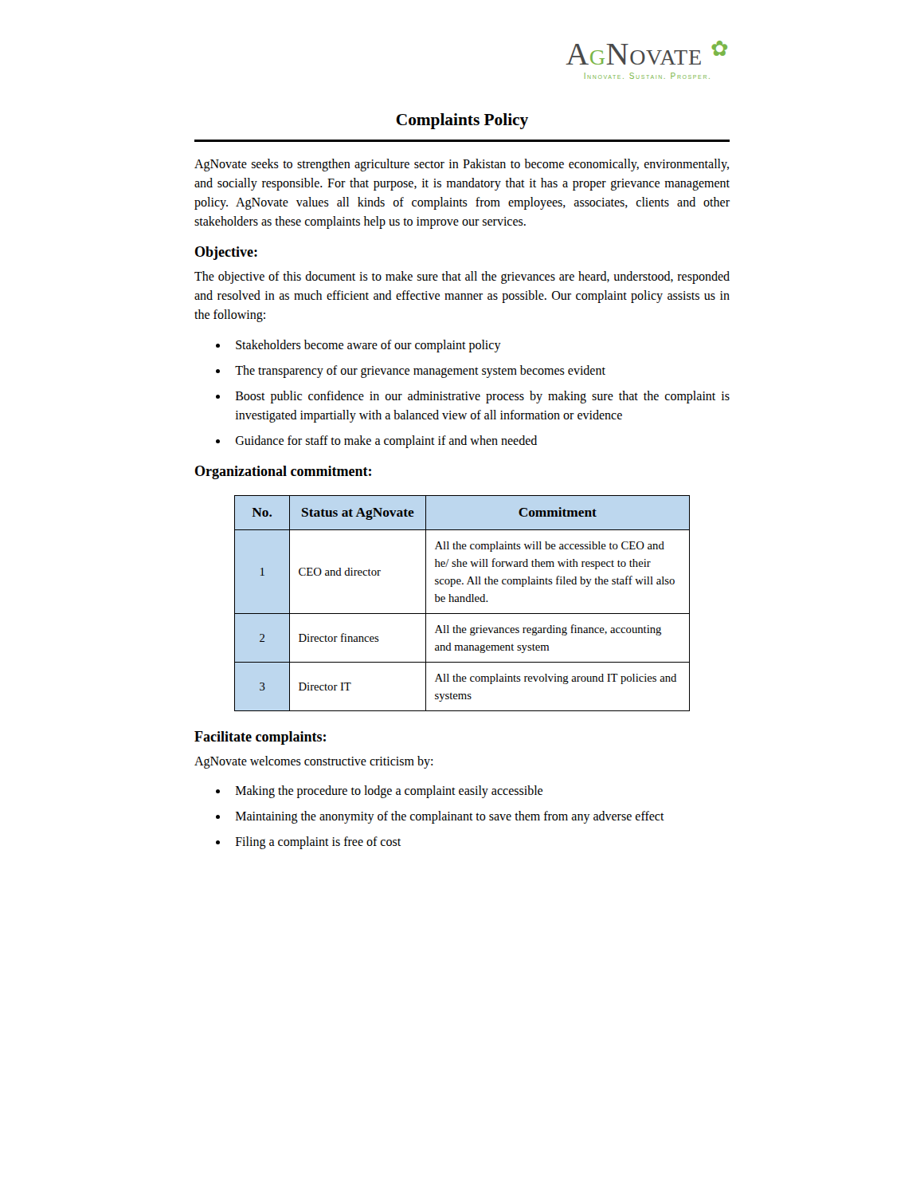Ag Novate ✿
Innovate. Sustain. Prosper.
Complaints Policy
AgNovate seeks to strengthen agriculture sector in Pakistan to become economically, environmentally, and socially responsible. For that purpose, it is mandatory that it has a proper grievance management policy. AgNovate values all kinds of complaints from employees, associates, clients and other stakeholders as these complaints help us to improve our services.
Objective:
The objective of this document is to make sure that all the grievances are heard, understood, responded and resolved in as much efficient and effective manner as possible. Our complaint policy assists us in the following:
Stakeholders become aware of our complaint policy
The transparency of our grievance management system becomes evident
Boost public confidence in our administrative process by making sure that the complaint is investigated impartially with a balanced view of all information or evidence
Guidance for staff to make a complaint if and when needed
Organizational commitment:
| No. | Status at AgNovate | Commitment |
| --- | --- | --- |
| 1 | CEO and director | All the complaints will be accessible to CEO and he/ she will forward them with respect to their scope. All the complaints filed by the staff will also be handled. |
| 2 | Director finances | All the grievances regarding finance, accounting and management system |
| 3 | Director IT | All the complaints revolving around IT policies and systems |
Facilitate complaints:
AgNovate welcomes constructive criticism by:
Making the procedure to lodge a complaint easily accessible
Maintaining the anonymity of the complainant to save them from any adverse effect
Filing a complaint is free of cost